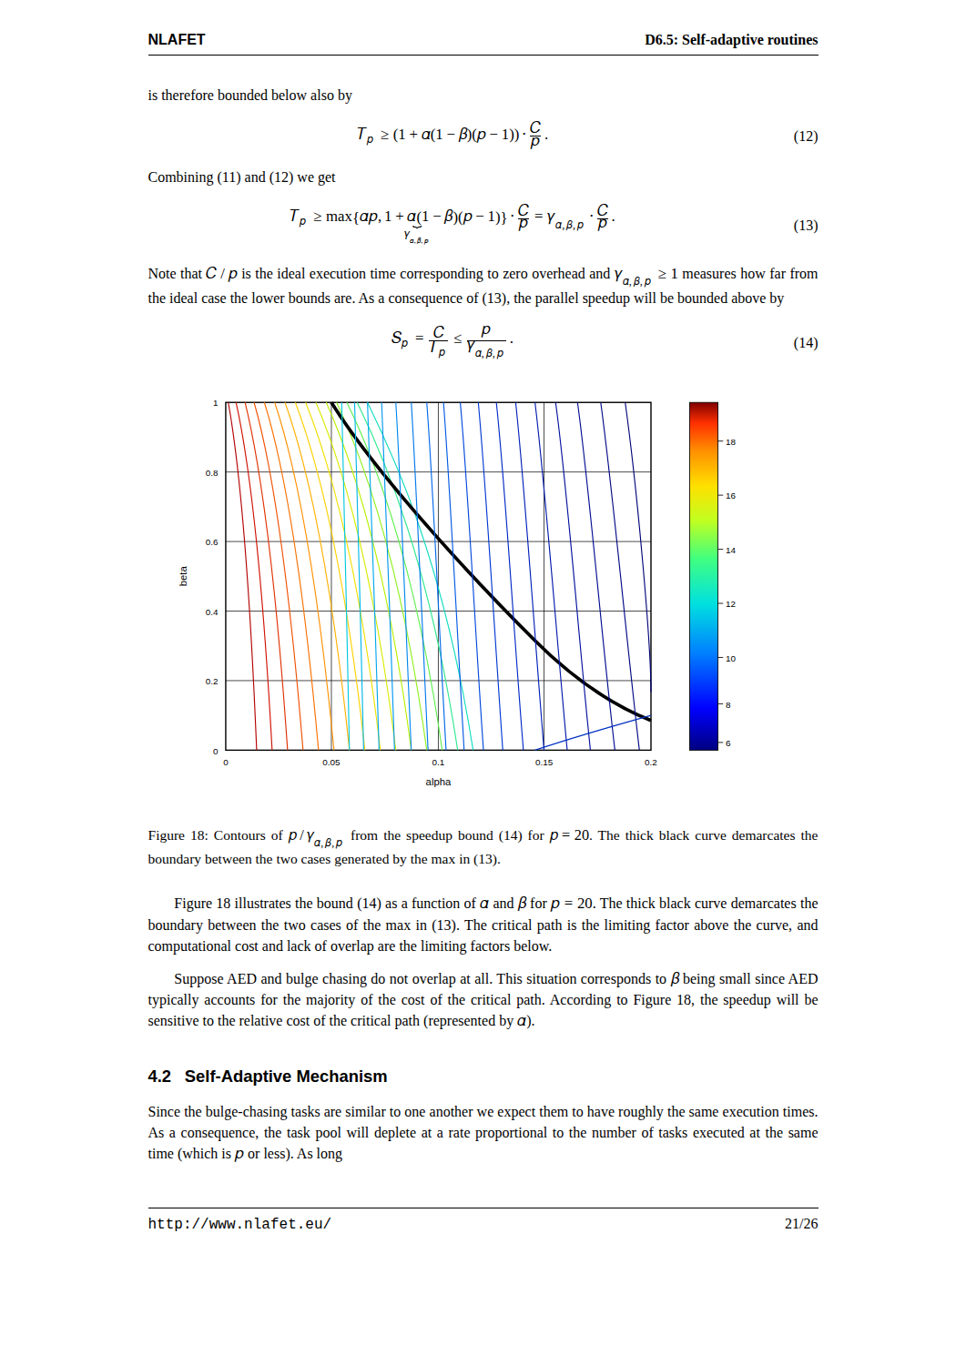NLAFET D6.5: Self-adaptive routines
is therefore bounded below also by
Tp ≥ ( 1+α(1−β)(p−1) ) ⋅ Cp .
(12)
Combining (11) and (12) we get
Tp ≥ max { αp , 1+α(1−β)(p−1) } ⏟ γα,β,p ⋅ Cp = γα,β,p ⋅ Cp .
(13)
Note that C/p is the ideal execution time corresponding to zero overhead and γα,β,p≥1 measures how far from the ideal case the lower bounds are. As a consequence of (13), the parallel speedup will be bounded above by
Sp = CTp ≤ p γα,β,p .
(14)
1 0.8 0.6 0.4 0.2 0 0 0.05 0.1 0.15 0.2 alpha beta 18 16 14 12 10 8 6
Figure 18: Contours of p/γα,β,p from the speedup bound (14) for p=20. The thick black curve demarcates the boundary between the two cases generated by the max in (13).
Figure 18 illustrates the bound (14) as a function of α and β for p=20. The thick black curve demarcates the boundary between the two cases of the max in (13). The critical path is the limiting factor above the curve, and computational cost and lack of overlap are the limiting factors below.
Suppose AED and bulge chasing do not overlap at all. This situation corresponds to β being small since AED typically accounts for the majority of the cost of the critical path. According to Figure 18, the speedup will be sensitive to the relative cost of the critical path (represented by α).
4.2 Self-Adaptive Mechanism
Since the bulge-chasing tasks are similar to one another we expect them to have roughly the same execution times. As a consequence, the task pool will deplete at a rate proportional to the number of tasks executed at the same time (which is p or less). As long
http://www.nlafet.eu/ 21/26